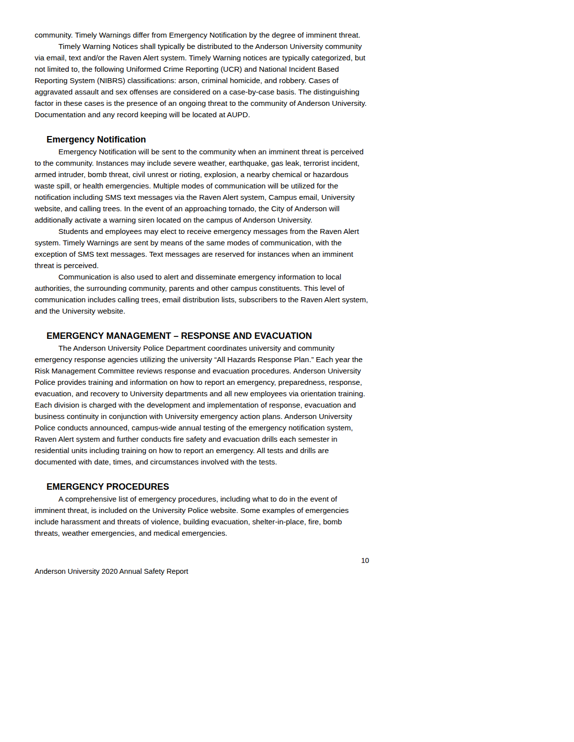community. Timely Warnings differ from Emergency Notification by the degree of imminent threat.
Timely Warning Notices shall typically be distributed to the Anderson University community via email, text and/or the Raven Alert system. Timely Warning notices are typically categorized, but not limited to, the following Uniformed Crime Reporting (UCR) and National Incident Based Reporting System (NIBRS) classifications: arson, criminal homicide, and robbery. Cases of aggravated assault and sex offenses are considered on a case-by-case basis. The distinguishing factor in these cases is the presence of an ongoing threat to the community of Anderson University. Documentation and any record keeping will be located at AUPD.
Emergency Notification
Emergency Notification will be sent to the community when an imminent threat is perceived to the community. Instances may include severe weather, earthquake, gas leak, terrorist incident, armed intruder, bomb threat, civil unrest or rioting, explosion, a nearby chemical or hazardous waste spill, or health emergencies. Multiple modes of communication will be utilized for the notification including SMS text messages via the Raven Alert system, Campus email, University website, and calling trees. In the event of an approaching tornado, the City of Anderson will additionally activate a warning siren located on the campus of Anderson University.
Students and employees may elect to receive emergency messages from the Raven Alert system. Timely Warnings are sent by means of the same modes of communication, with the exception of SMS text messages. Text messages are reserved for instances when an imminent threat is perceived.
Communication is also used to alert and disseminate emergency information to local authorities, the surrounding community, parents and other campus constituents. This level of communication includes calling trees, email distribution lists, subscribers to the Raven Alert system, and the University website.
Emergency Management – Response and Evacuation
The Anderson University Police Department coordinates university and community emergency response agencies utilizing the university “All Hazards Response Plan.” Each year the Risk Management Committee reviews response and evacuation procedures. Anderson University Police provides training and information on how to report an emergency, preparedness, response, evacuation, and recovery to University departments and all new employees via orientation training. Each division is charged with the development and implementation of response, evacuation and business continuity in conjunction with University emergency action plans. Anderson University Police conducts announced, campus-wide annual testing of the emergency notification system, Raven Alert system and further conducts fire safety and evacuation drills each semester in residential units including training on how to report an emergency. All tests and drills are documented with date, times, and circumstances involved with the tests.
Emergency Procedures
A comprehensive list of emergency procedures, including what to do in the event of imminent threat, is included on the University Police website. Some examples of emergencies include harassment and threats of violence, building evacuation, shelter-in-place, fire, bomb threats, weather emergencies, and medical emergencies.
10
Anderson University 2020 Annual Safety Report